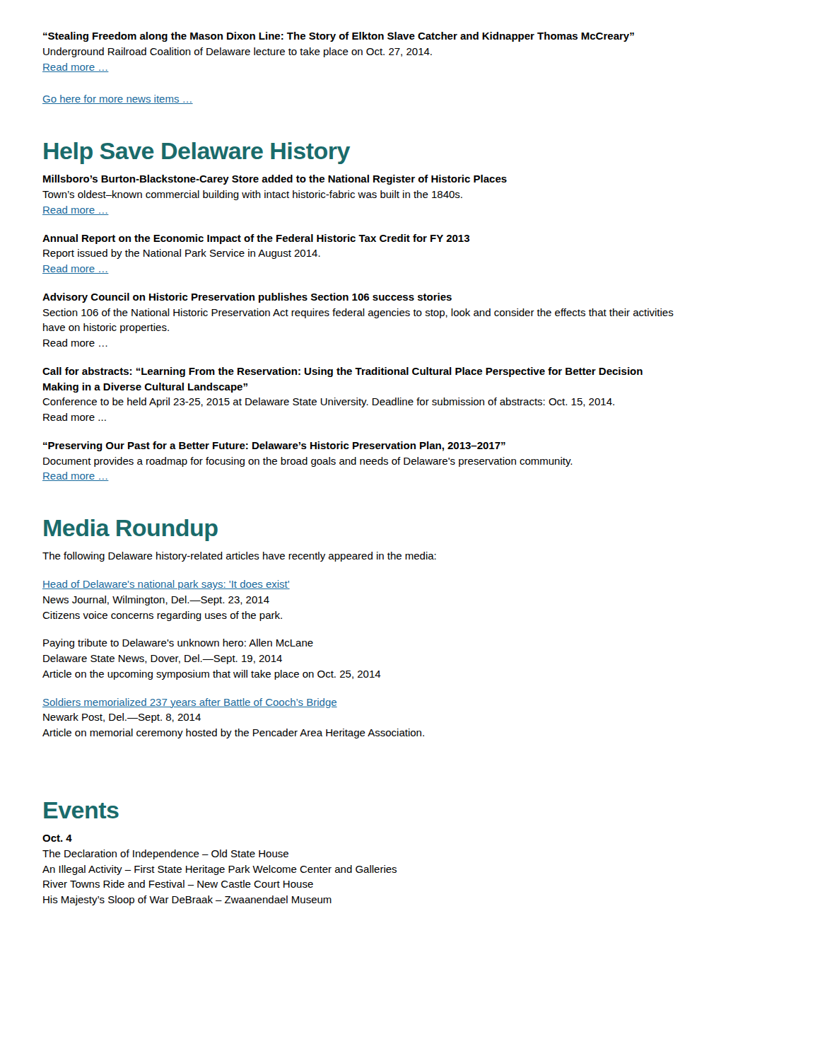“Stealing Freedom along the Mason Dixon Line: The Story of Elkton Slave Catcher and Kidnapper Thomas McCreary”
Underground Railroad Coalition of Delaware lecture to take place on Oct. 27, 2014.
Read more …
Go here for more news items …
Help Save Delaware History
Millsboro’s Burton-Blackstone-Carey Store added to the National Register of Historic Places
Town’s oldest–known commercial building with intact historic-fabric was built in the 1840s.
Read more …
Annual Report on the Economic Impact of the Federal Historic Tax Credit for FY 2013
Report issued by the National Park Service in August 2014.
Read more …
Advisory Council on Historic Preservation publishes Section 106 success stories
Section 106 of the National Historic Preservation Act requires federal agencies to stop, look and consider the effects that their activities have on historic properties.
Read more …
Call for abstracts: “Learning From the Reservation: Using the Traditional Cultural Place Perspective for Better Decision Making in a Diverse Cultural Landscape”
Conference to be held April 23-25, 2015 at Delaware State University. Deadline for submission of abstracts: Oct. 15, 2014.
Read more ...
“Preserving Our Past for a Better Future: Delaware’s Historic Preservation Plan, 2013–2017”
Document provides a roadmap for focusing on the broad goals and needs of Delaware's preservation community.
Read more …
Media Roundup
The following Delaware history-related articles have recently appeared in the media:
Head of Delaware's national park says: 'It does exist'
News Journal, Wilmington, Del.—Sept. 23, 2014
Citizens voice concerns regarding uses of the park.
Paying tribute to Delaware's unknown hero: Allen McLane
Delaware State News, Dover, Del.—Sept. 19, 2014
Article on the upcoming symposium that will take place on Oct. 25, 2014
Soldiers memorialized 237 years after Battle of Cooch’s Bridge
Newark Post, Del.—Sept. 8, 2014
Article on memorial ceremony hosted by the Pencader Area Heritage Association.
Events
Oct. 4
The Declaration of Independence – Old State House
An Illegal Activity – First State Heritage Park Welcome Center and Galleries
River Towns Ride and Festival – New Castle Court House
His Majesty’s Sloop of War DeBraak – Zwaanendael Museum